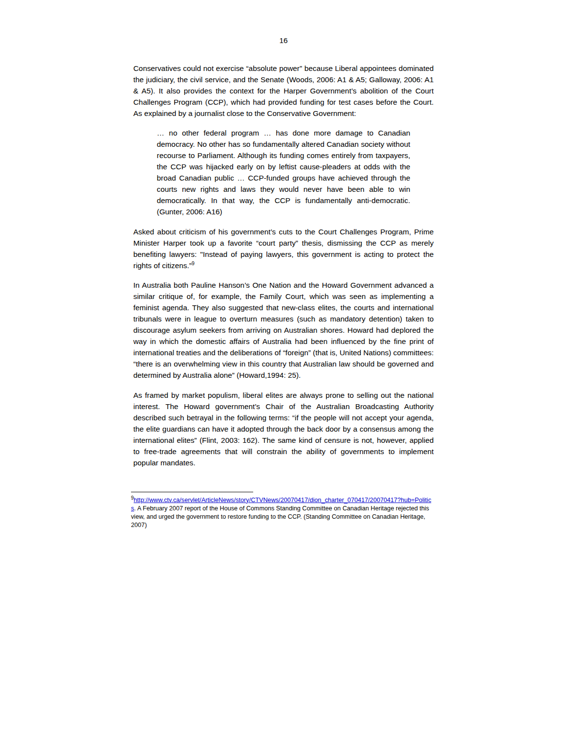16
Conservatives could not exercise “absolute power” because Liberal appointees dominated the judiciary, the civil service, and the Senate (Woods, 2006: A1 & A5; Galloway, 2006: A1 & A5). It also provides the context for the Harper Government’s abolition of the Court Challenges Program (CCP), which had provided funding for test cases before the Court. As explained by a journalist close to the Conservative Government:
… no other federal program … has done more damage to Canadian democracy. No other has so fundamentally altered Canadian society without recourse to Parliament. Although its funding comes entirely from taxpayers, the CCP was hijacked early on by leftist cause-pleaders at odds with the broad Canadian public … CCP-funded groups have achieved through the courts new rights and laws they would never have been able to win democratically. In that way, the CCP is fundamentally anti-democratic. (Gunter, 2006: A16)
Asked about criticism of his government’s cuts to the Court Challenges Program, Prime Minister Harper took up a favorite “court party” thesis, dismissing the CCP as merely benefiting lawyers: "Instead of paying lawyers, this government is acting to protect the rights of citizens.”9
In Australia both Pauline Hanson’s One Nation and the Howard Government advanced a similar critique of, for example, the Family Court, which was seen as implementing a feminist agenda. They also suggested that new-class elites, the courts and international tribunals were in league to overturn measures (such as mandatory detention) taken to discourage asylum seekers from arriving on Australian shores. Howard had deplored the way in which the domestic affairs of Australia had been influenced by the fine print of international treaties and the deliberations of “foreign” (that is, United Nations) committees: “there is an overwhelming view in this country that Australian law should be governed and determined by Australia alone” (Howard,1994: 25).
As framed by market populism, liberal elites are always prone to selling out the national interest. The Howard government’s Chair of the Australian Broadcasting Authority described such betrayal in the following terms: “if the people will not accept your agenda, the elite guardians can have it adopted through the back door by a consensus among the international elites” (Flint, 2003: 162). The same kind of censure is not, however, applied to free-trade agreements that will constrain the ability of governments to implement popular mandates.
9http://www.ctv.ca/servlet/ArticleNews/story/CTVNews/20070417/dion_charter_070417/20070417?hub=Politics. A February 2007 report of the House of Commons Standing Committee on Canadian Heritage rejected this view, and urged the government to restore funding to the CCP. (Standing Committee on Canadian Heritage, 2007)